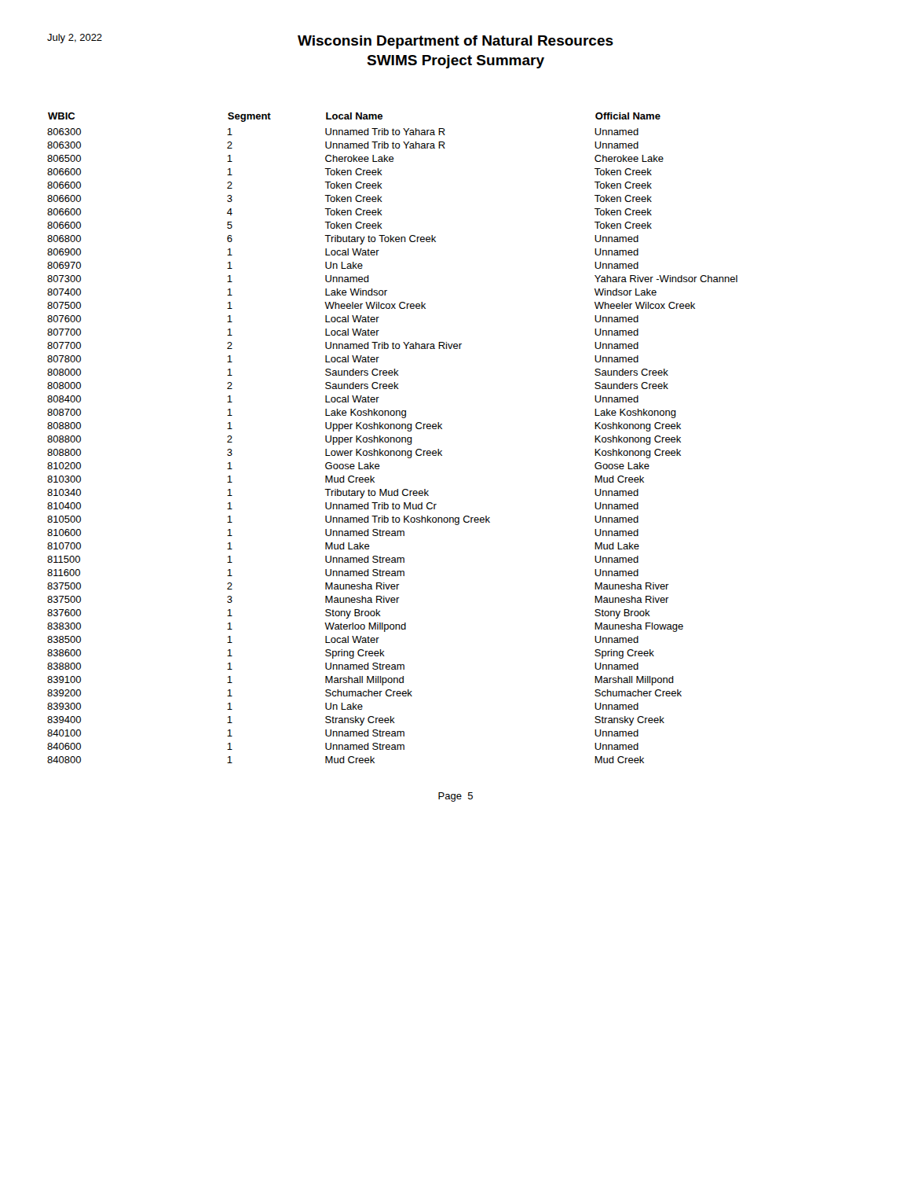July 2, 2022
Wisconsin Department of Natural Resources
SWIMS Project Summary
| WBIC | Segment | Local Name | Official Name |
| --- | --- | --- | --- |
| 806300 | 1 | Unnamed Trib to Yahara R | Unnamed |
| 806300 | 2 | Unnamed Trib to Yahara R | Unnamed |
| 806500 | 1 | Cherokee Lake | Cherokee Lake |
| 806600 | 1 | Token Creek | Token Creek |
| 806600 | 2 | Token Creek | Token Creek |
| 806600 | 3 | Token Creek | Token Creek |
| 806600 | 4 | Token Creek | Token Creek |
| 806600 | 5 | Token Creek | Token Creek |
| 806800 | 6 | Tributary to Token Creek | Unnamed |
| 806900 | 1 | Local Water | Unnamed |
| 806970 | 1 | Un Lake | Unnamed |
| 807300 | 1 | Unnamed | Yahara River -Windsor Channel |
| 807400 | 1 | Lake Windsor | Windsor Lake |
| 807500 | 1 | Wheeler Wilcox Creek | Wheeler Wilcox Creek |
| 807600 | 1 | Local Water | Unnamed |
| 807700 | 1 | Local Water | Unnamed |
| 807700 | 2 | Unnamed Trib to Yahara River | Unnamed |
| 807800 | 1 | Local Water | Unnamed |
| 808000 | 1 | Saunders Creek | Saunders Creek |
| 808000 | 2 | Saunders Creek | Saunders Creek |
| 808400 | 1 | Local Water | Unnamed |
| 808700 | 1 | Lake Koshkonong | Lake Koshkonong |
| 808800 | 1 | Upper Koshkonong Creek | Koshkonong Creek |
| 808800 | 2 | Upper Koshkonong | Koshkonong Creek |
| 808800 | 3 | Lower Koshkonong Creek | Koshkonong Creek |
| 810200 | 1 | Goose Lake | Goose Lake |
| 810300 | 1 | Mud Creek | Mud Creek |
| 810340 | 1 | Tributary to Mud Creek | Unnamed |
| 810400 | 1 | Unnamed Trib to Mud Cr | Unnamed |
| 810500 | 1 | Unnamed Trib to Koshkonong Creek | Unnamed |
| 810600 | 1 | Unnamed Stream | Unnamed |
| 810700 | 1 | Mud Lake | Mud Lake |
| 811500 | 1 | Unnamed Stream | Unnamed |
| 811600 | 1 | Unnamed Stream | Unnamed |
| 837500 | 2 | Maunesha River | Maunesha River |
| 837500 | 3 | Maunesha River | Maunesha River |
| 837600 | 1 | Stony Brook | Stony Brook |
| 838300 | 1 | Waterloo Millpond | Maunesha Flowage |
| 838500 | 1 | Local Water | Unnamed |
| 838600 | 1 | Spring Creek | Spring Creek |
| 838800 | 1 | Unnamed Stream | Unnamed |
| 839100 | 1 | Marshall Millpond | Marshall Millpond |
| 839200 | 1 | Schumacher Creek | Schumacher Creek |
| 839300 | 1 | Un Lake | Unnamed |
| 839400 | 1 | Stransky Creek | Stransky Creek |
| 840100 | 1 | Unnamed Stream | Unnamed |
| 840600 | 1 | Unnamed Stream | Unnamed |
| 840800 | 1 | Mud Creek | Mud Creek |
Page 5